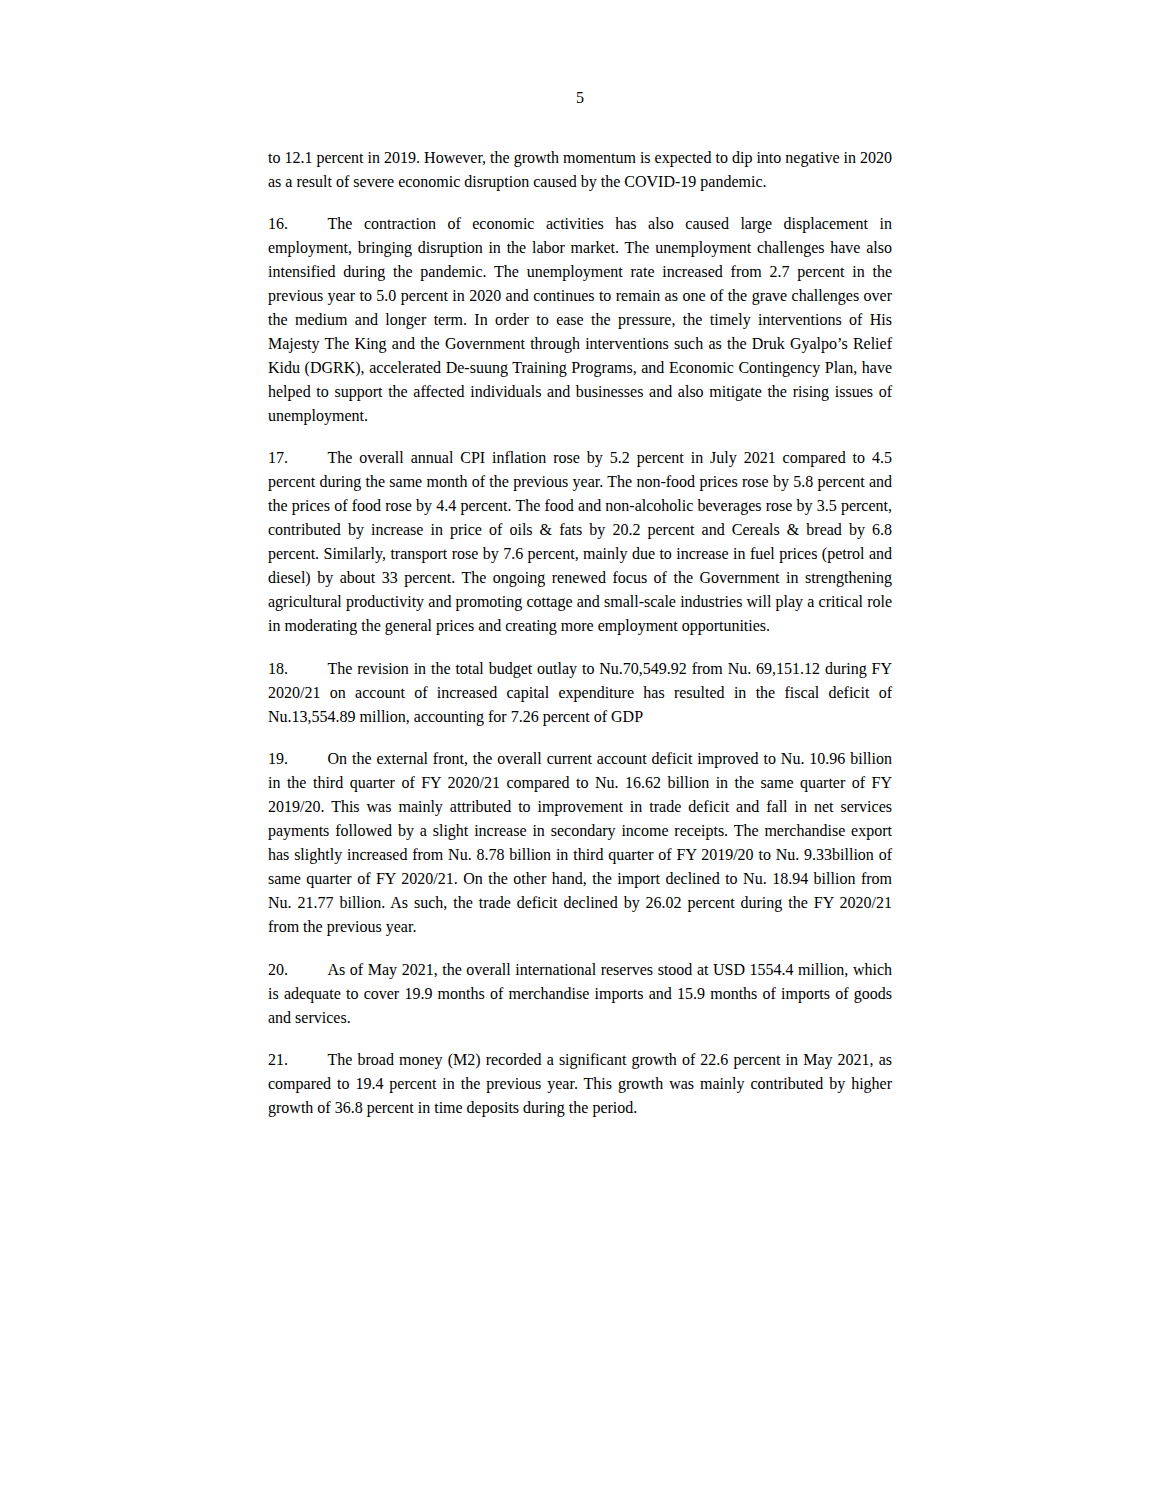5
to 12.1 percent in 2019. However, the growth momentum is expected to dip into negative in 2020 as a result of severe economic disruption caused by the COVID-19 pandemic.
16. The contraction of economic activities has also caused large displacement in employment, bringing disruption in the labor market. The unemployment challenges have also intensified during the pandemic. The unemployment rate increased from 2.7 percent in the previous year to 5.0 percent in 2020 and continues to remain as one of the grave challenges over the medium and longer term. In order to ease the pressure, the timely interventions of His Majesty The King and the Government through interventions such as the Druk Gyalpo’s Relief Kidu (DGRK), accelerated De-suung Training Programs, and Economic Contingency Plan, have helped to support the affected individuals and businesses and also mitigate the rising issues of unemployment.
17. The overall annual CPI inflation rose by 5.2 percent in July 2021 compared to 4.5 percent during the same month of the previous year. The non-food prices rose by 5.8 percent and the prices of food rose by 4.4 percent. The food and non-alcoholic beverages rose by 3.5 percent, contributed by increase in price of oils & fats by 20.2 percent and Cereals & bread by 6.8 percent. Similarly, transport rose by 7.6 percent, mainly due to increase in fuel prices (petrol and diesel) by about 33 percent. The ongoing renewed focus of the Government in strengthening agricultural productivity and promoting cottage and small-scale industries will play a critical role in moderating the general prices and creating more employment opportunities.
18. The revision in the total budget outlay to Nu.70,549.92 from Nu. 69,151.12 during FY 2020/21 on account of increased capital expenditure has resulted in the fiscal deficit of Nu.13,554.89 million, accounting for 7.26 percent of GDP
19. On the external front, the overall current account deficit improved to Nu. 10.96 billion in the third quarter of FY 2020/21 compared to Nu. 16.62 billion in the same quarter of FY 2019/20. This was mainly attributed to improvement in trade deficit and fall in net services payments followed by a slight increase in secondary income receipts. The merchandise export has slightly increased from Nu. 8.78 billion in third quarter of FY 2019/20 to Nu. 9.33billion of same quarter of FY 2020/21. On the other hand, the import declined to Nu. 18.94 billion from Nu. 21.77 billion. As such, the trade deficit declined by 26.02 percent during the FY 2020/21 from the previous year.
20. As of May 2021, the overall international reserves stood at USD 1554.4 million, which is adequate to cover 19.9 months of merchandise imports and 15.9 months of imports of goods and services.
21. The broad money (M2) recorded a significant growth of 22.6 percent in May 2021, as compared to 19.4 percent in the previous year. This growth was mainly contributed by higher growth of 36.8 percent in time deposits during the period.